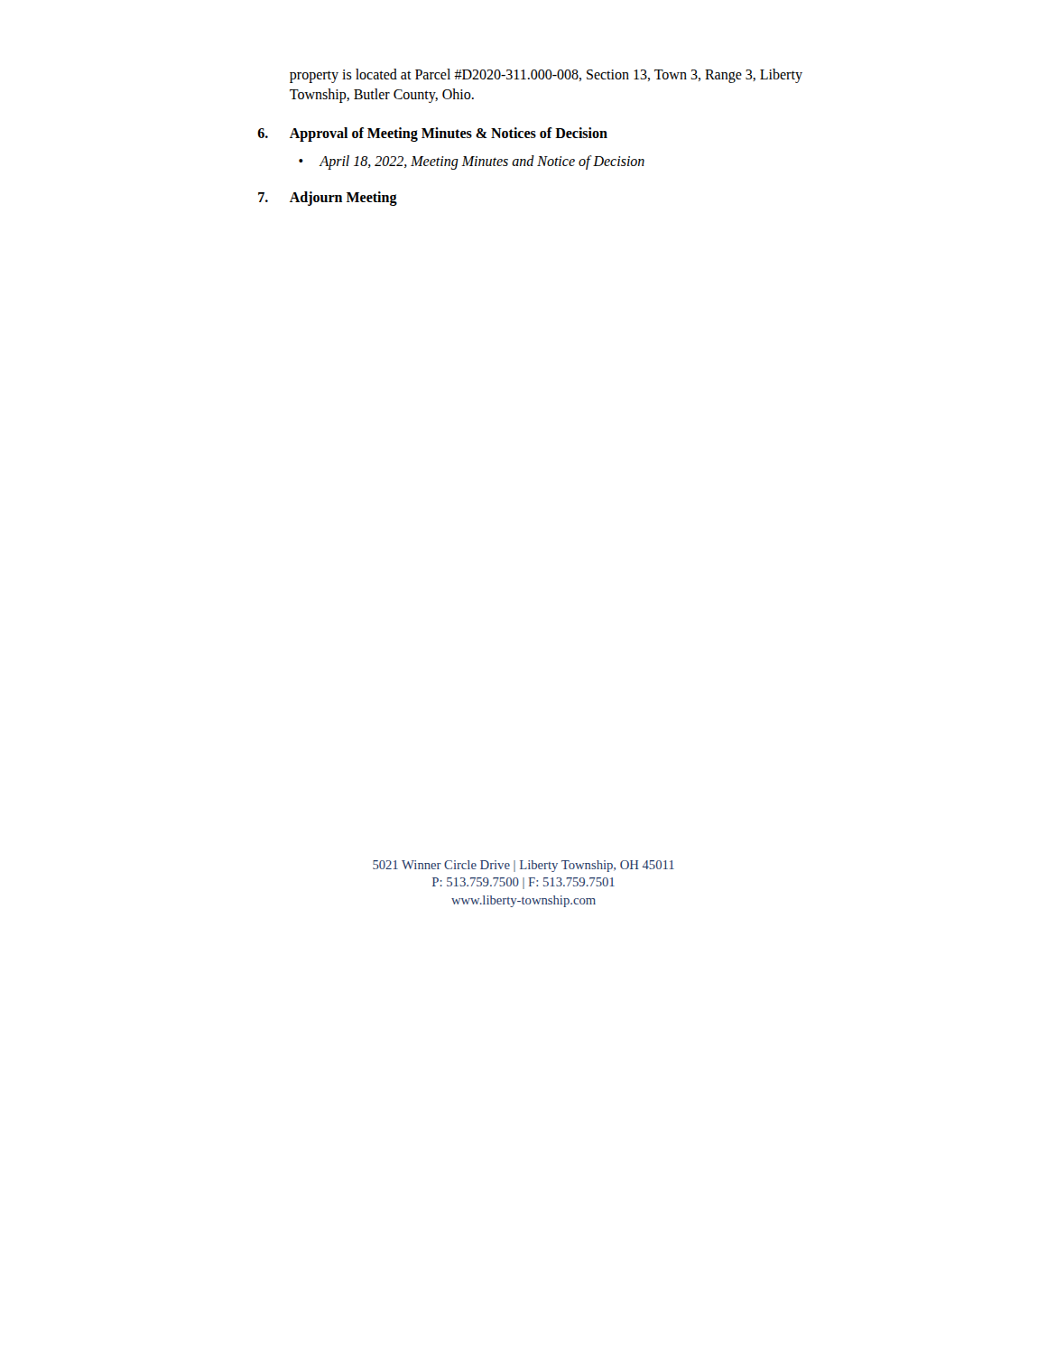property is located at Parcel #D2020-311.000-008, Section 13, Town 3, Range 3, Liberty Township, Butler County, Ohio.
Approval of Meeting Minutes & Notices of Decision
April 18, 2022, Meeting Minutes and Notice of Decision
Adjourn Meeting
5021 Winner Circle Drive | Liberty Township, OH 45011
P: 513.759.7500 | F: 513.759.7501
www.liberty-township.com